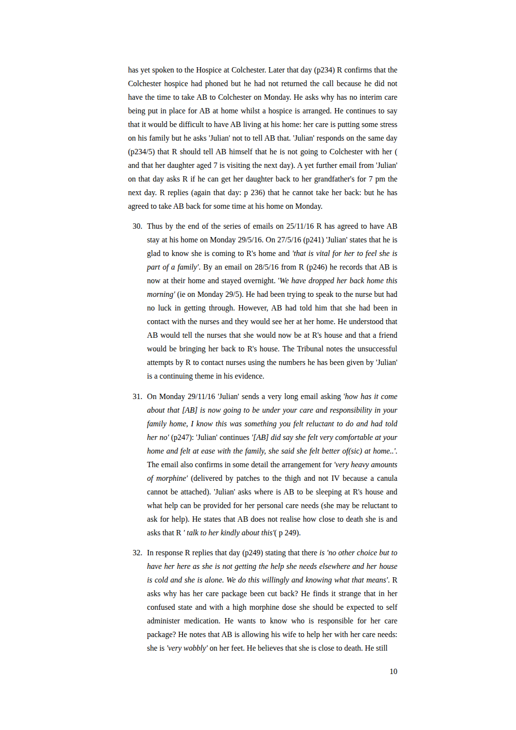has yet spoken to the Hospice at Colchester. Later that day (p234) R confirms that the Colchester hospice had phoned but he had not returned the call because he did not have the time to take AB to Colchester on Monday. He asks why has no interim care being put in place for AB at home whilst a hospice is arranged. He continues to say that it would be difficult to have AB living at his home: her care is putting some stress on his family but he asks 'Julian' not to tell AB that. 'Julian' responds on the same day (p234/5) that R should tell AB himself that he is not going to Colchester with her ( and that her daughter aged 7 is visiting the next day). A yet further email from 'Julian' on that day asks R if he can get her daughter back to her grandfather's for 7 pm the next day. R replies (again that day: p 236) that he cannot take her back: but he has agreed to take AB back for some time at his home on Monday.
Thus by the end of the series of emails on 25/11/16 R has agreed to have AB stay at his home on Monday 29/5/16. On 27/5/16 (p241) 'Julian' states that he is glad to know she is coming to R's home and 'that is vital for her to feel she is part of a family'. By an email on 28/5/16 from R (p246) he records that AB is now at their home and stayed overnight. 'We have dropped her back home this morning' (ie on Monday 29/5). He had been trying to speak to the nurse but had no luck in getting through. However, AB had told him that she had been in contact with the nurses and they would see her at her home. He understood that AB would tell the nurses that she would now be at R's house and that a friend would be bringing her back to R's house. The Tribunal notes the unsuccessful attempts by R to contact nurses using the numbers he has been given by 'Julian' is a continuing theme in his evidence.
On Monday 29/11/16 'Julian' sends a very long email asking 'how has it come about that [AB] is now going to be under your care and responsibility in your family home, I know this was something you felt reluctant to do and had told her no' (p247): 'Julian' continues '[AB] did say she felt very comfortable at your home and felt at ease with the family, she said she felt better of(sic) at home..'. The email also confirms in some detail the arrangement for 'very heavy amounts of morphine' (delivered by patches to the thigh and not IV because a canula cannot be attached). 'Julian' asks where is AB to be sleeping at R's house and what help can be provided for her personal care needs (she may be reluctant to ask for help). He states that AB does not realise how close to death she is and asks that R ' talk to her kindly about this'( p 249).
In response R replies that day (p249) stating that there is 'no other choice but to have her here as she is not getting the help she needs elsewhere and her house is cold and she is alone. We do this willingly and knowing what that means'. R asks why has her care package been cut back? He finds it strange that in her confused state and with a high morphine dose she should be expected to self administer medication. He wants to know who is responsible for her care package? He notes that AB is allowing his wife to help her with her care needs: she is 'very wobbly' on her feet. He believes that she is close to death. He still
10